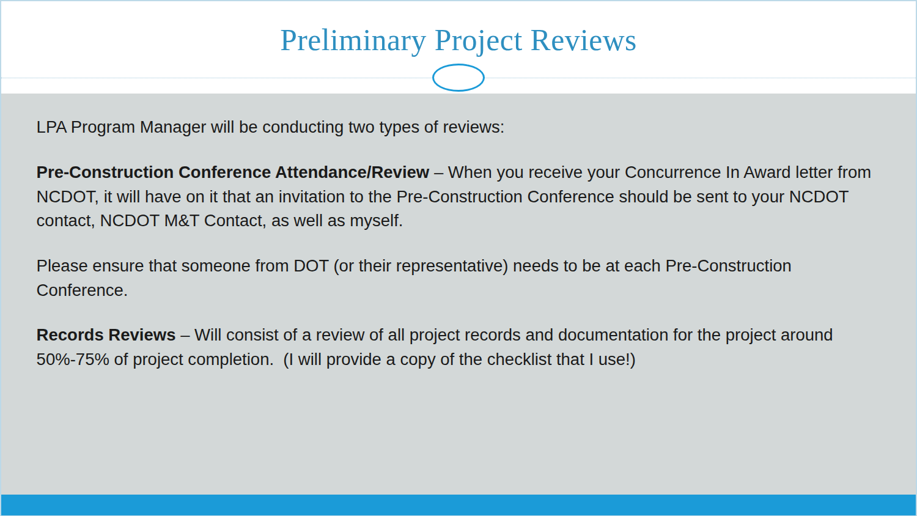Preliminary Project Reviews
LPA Program Manager will be conducting two types of reviews:
Pre-Construction Conference Attendance/Review – When you receive your Concurrence In Award letter from NCDOT, it will have on it that an invitation to the Pre-Construction Conference should be sent to your NCDOT contact, NCDOT M&T Contact, as well as myself.
Please ensure that someone from DOT (or their representative) needs to be at each Pre-Construction Conference.
Records Reviews – Will consist of a review of all project records and documentation for the project around 50%-75% of project completion. (I will provide a copy of the checklist that I use!)